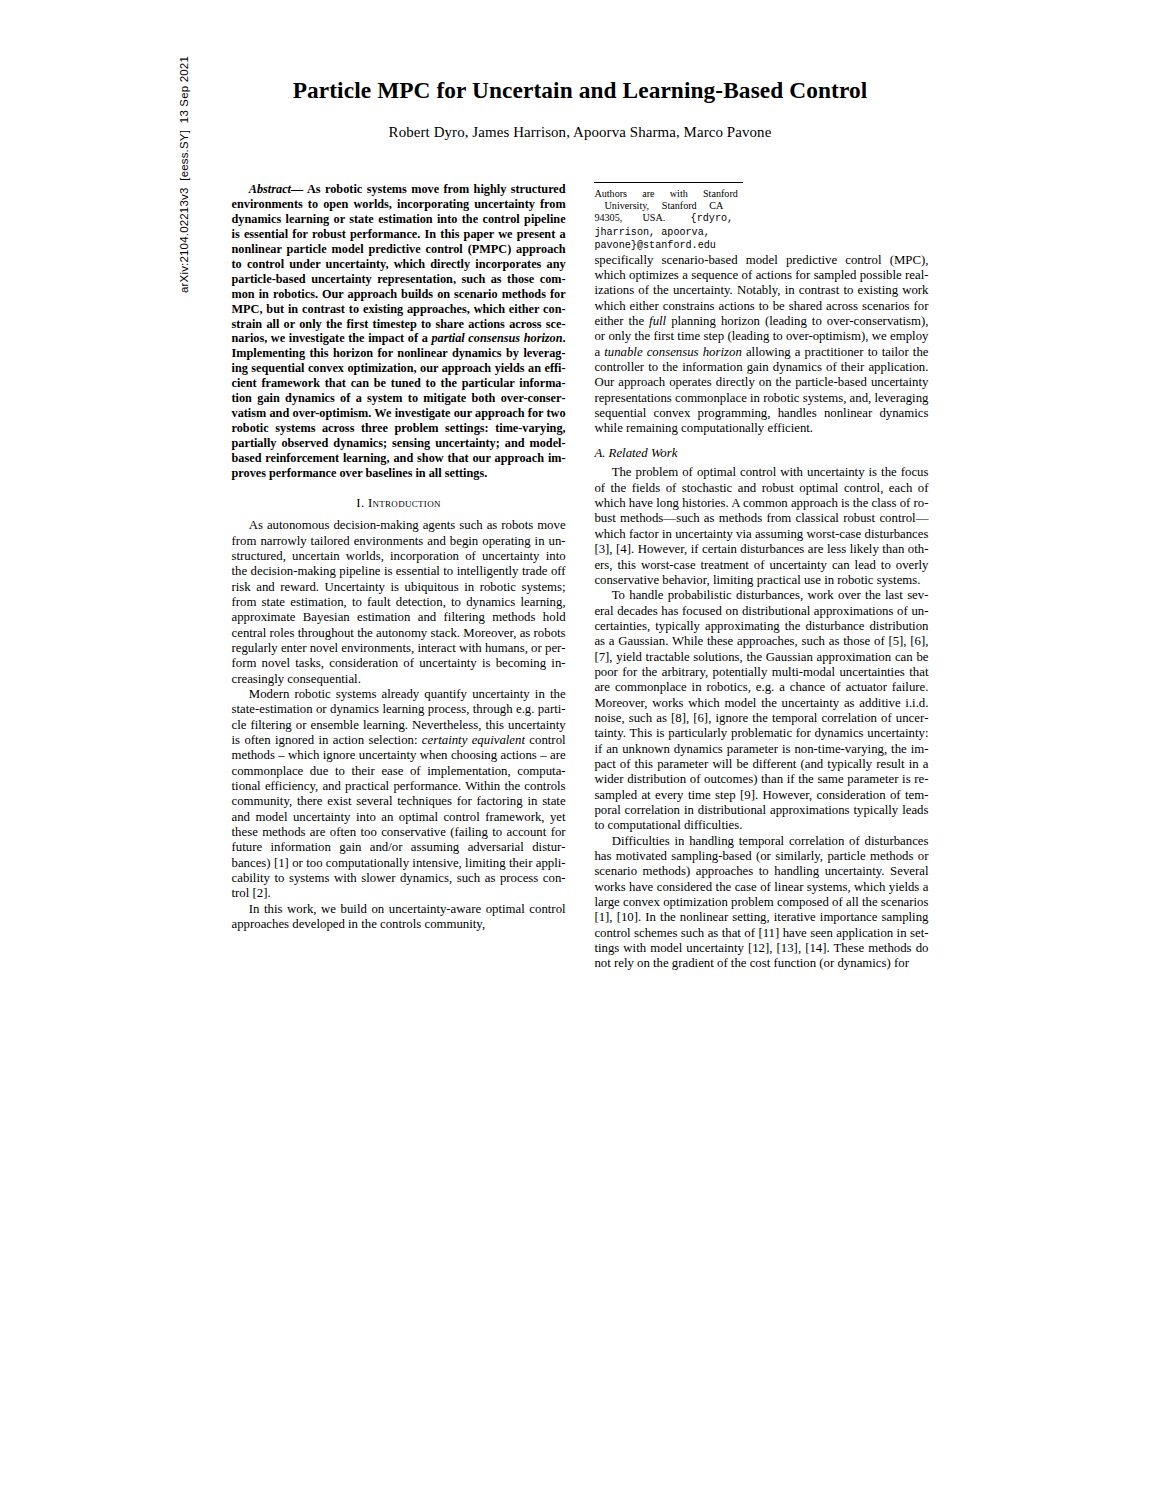arXiv:2104.02213v3 [eess.SY] 13 Sep 2021
Particle MPC for Uncertain and Learning-Based Control
Robert Dyro, James Harrison, Apoorva Sharma, Marco Pavone
Abstract— As robotic systems move from highly structured environments to open worlds, incorporating uncertainty from dynamics learning or state estimation into the control pipeline is essential for robust performance. In this paper we present a nonlinear particle model predictive control (PMPC) approach to control under uncertainty, which directly incorporates any particle-based uncertainty representation, such as those common in robotics. Our approach builds on scenario methods for MPC, but in contrast to existing approaches, which either constrain all or only the first timestep to share actions across scenarios, we investigate the impact of a partial consensus horizon. Implementing this horizon for nonlinear dynamics by leveraging sequential convex optimization, our approach yields an efficient framework that can be tuned to the particular information gain dynamics of a system to mitigate both over-conservatism and over-optimism. We investigate our approach for two robotic systems across three problem settings: time-varying, partially observed dynamics; sensing uncertainty; and model-based reinforcement learning, and show that our approach improves performance over baselines in all settings.
I. Introduction
As autonomous decision-making agents such as robots move from narrowly tailored environments and begin operating in unstructured, uncertain worlds, incorporation of uncertainty into the decision-making pipeline is essential to intelligently trade off risk and reward. Uncertainty is ubiquitous in robotic systems; from state estimation, to fault detection, to dynamics learning, approximate Bayesian estimation and filtering methods hold central roles throughout the autonomy stack. Moreover, as robots regularly enter novel environments, interact with humans, or perform novel tasks, consideration of uncertainty is becoming increasingly consequential.
Modern robotic systems already quantify uncertainty in the state-estimation or dynamics learning process, through e.g. particle filtering or ensemble learning. Nevertheless, this uncertainty is often ignored in action selection: certainty equivalent control methods – which ignore uncertainty when choosing actions – are commonplace due to their ease of implementation, computational efficiency, and practical performance. Within the controls community, there exist several techniques for factoring in state and model uncertainty into an optimal control framework, yet these methods are often too conservative (failing to account for future information gain and/or assuming adversarial disturbances) [1] or too computationally intensive, limiting their applicability to systems with slower dynamics, such as process control [2].
In this work, we build on uncertainty-aware optimal control approaches developed in the controls community,
Authors are with Stanford University, Stanford CA
94305, USA. {rdyro, jharrison, apoorva,
pavone}@stanford.edu
specifically scenario-based model predictive control (MPC), which optimizes a sequence of actions for sampled possible realizations of the uncertainty. Notably, in contrast to existing work which either constrains actions to be shared across scenarios for either the full planning horizon (leading to over-conservatism), or only the first time step (leading to over-optimism), we employ a tunable consensus horizon allowing a practitioner to tailor the controller to the information gain dynamics of their application. Our approach operates directly on the particle-based uncertainty representations commonplace in robotic systems, and, leveraging sequential convex programming, handles nonlinear dynamics while remaining computationally efficient.
A. Related Work
The problem of optimal control with uncertainty is the focus of the fields of stochastic and robust optimal control, each of which have long histories. A common approach is the class of robust methods—such as methods from classical robust control—which factor in uncertainty via assuming worst-case disturbances [3], [4]. However, if certain disturbances are less likely than others, this worst-case treatment of uncertainty can lead to overly conservative behavior, limiting practical use in robotic systems.
To handle probabilistic disturbances, work over the last several decades has focused on distributional approximations of uncertainties, typically approximating the disturbance distribution as a Gaussian. While these approaches, such as those of [5], [6], [7], yield tractable solutions, the Gaussian approximation can be poor for the arbitrary, potentially multi-modal uncertainties that are commonplace in robotics, e.g. a chance of actuator failure. Moreover, works which model the uncertainty as additive i.i.d. noise, such as [8], [6], ignore the temporal correlation of uncertainty. This is particularly problematic for dynamics uncertainty: if an unknown dynamics parameter is non-time-varying, the impact of this parameter will be different (and typically result in a wider distribution of outcomes) than if the same parameter is re-sampled at every time step [9]. However, consideration of temporal correlation in distributional approximations typically leads to computational difficulties.
Difficulties in handling temporal correlation of disturbances has motivated sampling-based (or similarly, particle methods or scenario methods) approaches to handling uncertainty. Several works have considered the case of linear systems, which yields a large convex optimization problem composed of all the scenarios [1], [10]. In the nonlinear setting, iterative importance sampling control schemes such as that of [11] have seen application in settings with model uncertainty [12], [13], [14]. These methods do not rely on the gradient of the cost function (or dynamics) for